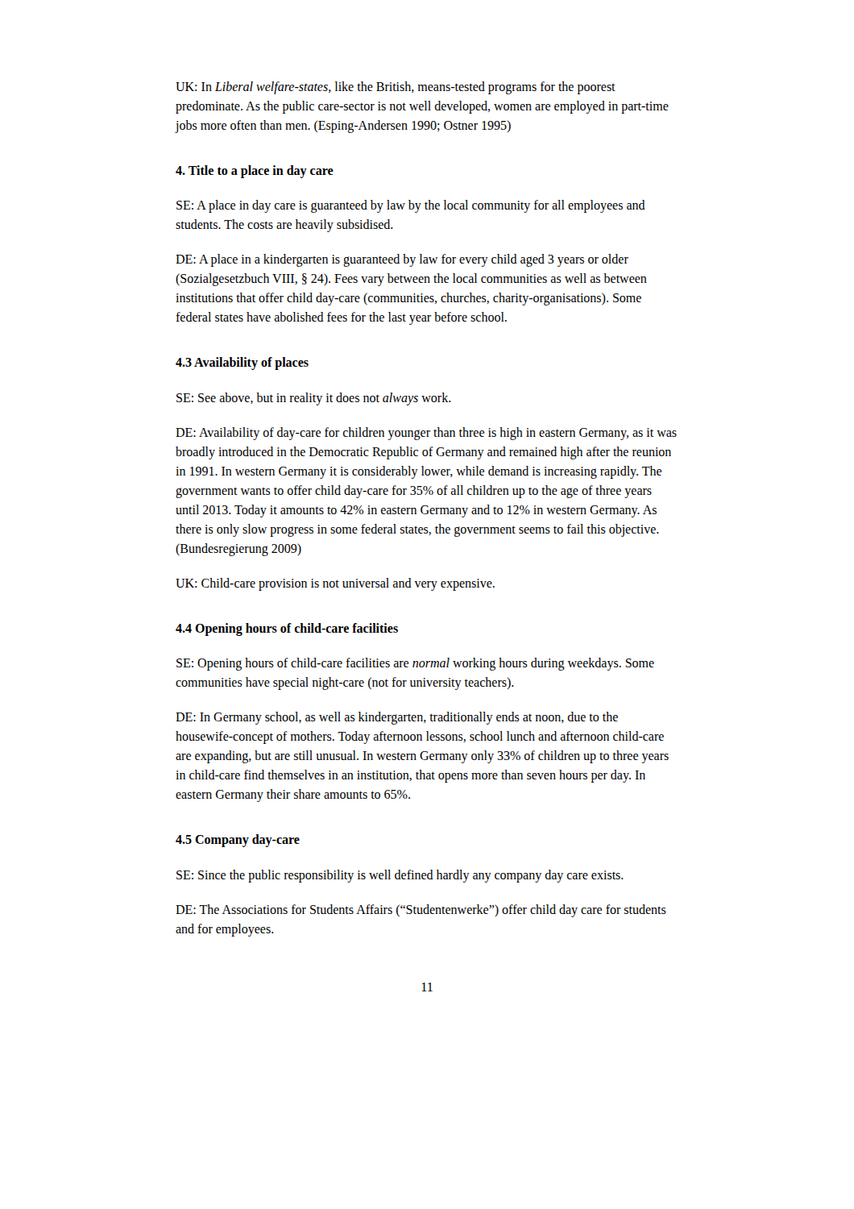UK: In Liberal welfare-states, like the British, means-tested programs for the poorest predominate. As the public care-sector is not well developed, women are employed in part-time jobs more often than men. (Esping-Andersen 1990; Ostner 1995)
4. Title to a place in day care
SE: A place in day care is guaranteed by law by the local community for all employees and students. The costs are heavily subsidised.
DE: A place in a kindergarten is guaranteed by law for every child aged 3 years or older (Sozialgesetzbuch VIII, § 24). Fees vary between the local communities as well as between institutions that offer child day-care (communities, churches, charity-organisations). Some federal states have abolished fees for the last year before school.
4.3 Availability of places
SE: See above, but in reality it does not always work.
DE: Availability of day-care for children younger than three is high in eastern Germany, as it was broadly introduced in the Democratic Republic of Germany and remained high after the reunion in 1991. In western Germany it is considerably lower, while demand is increasing rapidly. The government wants to offer child day-care for 35% of all children up to the age of three years until 2013. Today it amounts to 42% in eastern Germany and to 12% in western Germany. As there is only slow progress in some federal states, the government seems to fail this objective. (Bundesregierung 2009)
UK: Child-care provision is not universal and very expensive.
4.4 Opening hours of child-care facilities
SE: Opening hours of child-care facilities are normal working hours during weekdays. Some communities have special night-care (not for university teachers).
DE: In Germany school, as well as kindergarten, traditionally ends at noon, due to the housewife-concept of mothers. Today afternoon lessons, school lunch and afternoon child-care are expanding, but are still unusual. In western Germany only 33% of children up to three years in child-care find themselves in an institution, that opens more than seven hours per day. In eastern Germany their share amounts to 65%.
4.5 Company day-care
SE: Since the public responsibility is well defined hardly any company day care exists.
DE: The Associations for Students Affairs (“Studentenwerke”) offer child day care for students and for employees.
11